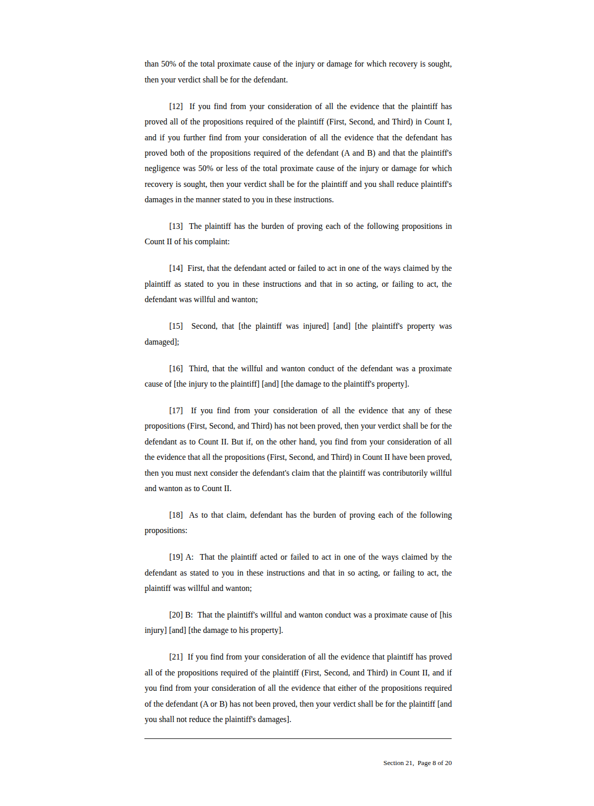than 50% of the total proximate cause of the injury or damage for which recovery is sought, then your verdict shall be for the defendant.
[12] If you find from your consideration of all the evidence that the plaintiff has proved all of the propositions required of the plaintiff (First, Second, and Third) in Count I, and if you further find from your consideration of all the evidence that the defendant has proved both of the propositions required of the defendant (A and B) and that the plaintiff's negligence was 50% or less of the total proximate cause of the injury or damage for which recovery is sought, then your verdict shall be for the plaintiff and you shall reduce plaintiff's damages in the manner stated to you in these instructions.
[13] The plaintiff has the burden of proving each of the following propositions in Count II of his complaint:
[14] First, that the defendant acted or failed to act in one of the ways claimed by the plaintiff as stated to you in these instructions and that in so acting, or failing to act, the defendant was willful and wanton;
[15] Second, that [the plaintiff was injured] [and] [the plaintiff's property was damaged];
[16] Third, that the willful and wanton conduct of the defendant was a proximate cause of [the injury to the plaintiff] [and] [the damage to the plaintiff's property].
[17] If you find from your consideration of all the evidence that any of these propositions (First, Second, and Third) has not been proved, then your verdict shall be for the defendant as to Count II. But if, on the other hand, you find from your consideration of all the evidence that all the propositions (First, Second, and Third) in Count II have been proved, then you must next consider the defendant's claim that the plaintiff was contributorily willful and wanton as to Count II.
[18] As to that claim, defendant has the burden of proving each of the following propositions:
[19] A: That the plaintiff acted or failed to act in one of the ways claimed by the defendant as stated to you in these instructions and that in so acting, or failing to act, the plaintiff was willful and wanton;
[20] B: That the plaintiff's willful and wanton conduct was a proximate cause of [his injury] [and] [the damage to his property].
[21] If you find from your consideration of all the evidence that plaintiff has proved all of the propositions required of the plaintiff (First, Second, and Third) in Count II, and if you find from your consideration of all the evidence that either of the propositions required of the defendant (A or B) has not been proved, then your verdict shall be for the plaintiff [and you shall not reduce the plaintiff's damages].
Section 21, Page 8 of 20